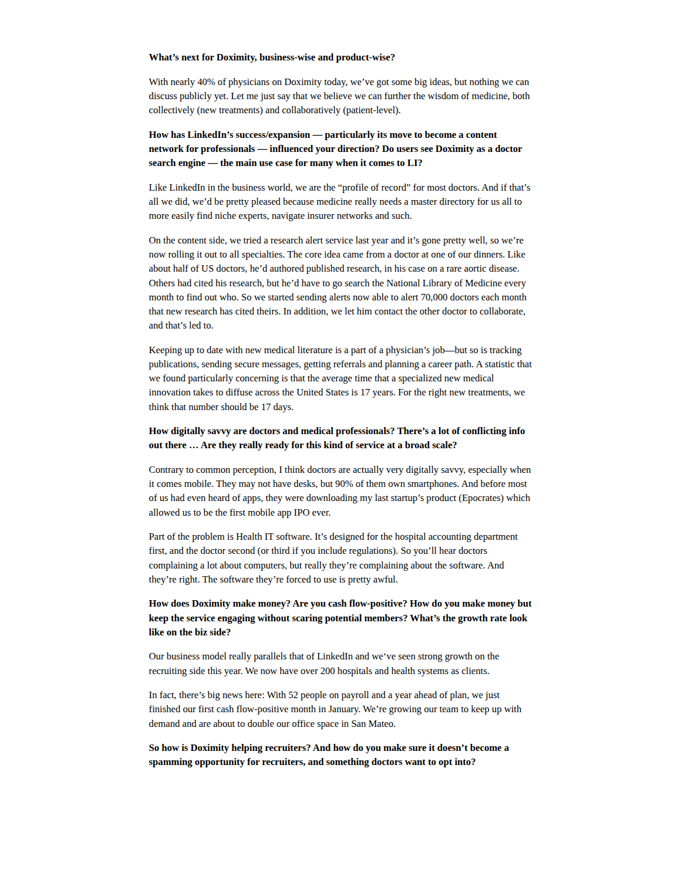What’s next for Doximity, business-wise and product-wise?
With nearly 40% of physicians on Doximity today, we’ve got some big ideas, but nothing we can discuss publicly yet. Let me just say that we believe we can further the wisdom of medicine, both collectively (new treatments) and collaboratively (patient-level).
How has LinkedIn’s success/expansion — particularly its move to become a content network for professionals — influenced your direction? Do users see Doximity as a doctor search engine — the main use case for many when it comes to LI?
Like LinkedIn in the business world, we are the “profile of record” for most doctors. And if that’s all we did, we’d be pretty pleased because medicine really needs a master directory for us all to more easily find niche experts, navigate insurer networks and such.
On the content side, we tried a research alert service last year and it’s gone pretty well, so we’re now rolling it out to all specialties. The core idea came from a doctor at one of our dinners. Like about half of US doctors, he’d authored published research, in his case on a rare aortic disease. Others had cited his research, but he’d have to go search the National Library of Medicine every month to find out who. So we started sending alerts now able to alert 70,000 doctors each month that new research has cited theirs. In addition, we let him contact the other doctor to collaborate, and that’s led to.
Keeping up to date with new medical literature is a part of a physician’s job—but so is tracking publications, sending secure messages, getting referrals and planning a career path. A statistic that we found particularly concerning is that the average time that a specialized new medical innovation takes to diffuse across the United States is 17 years. For the right new treatments, we think that number should be 17 days.
How digitally savvy are doctors and medical professionals? There’s a lot of conflicting info out there … Are they really ready for this kind of service at a broad scale?
Contrary to common perception, I think doctors are actually very digitally savvy, especially when it comes mobile. They may not have desks, but 90% of them own smartphones. And before most of us had even heard of apps, they were downloading my last startup’s product (Epocrates) which allowed us to be the first mobile app IPO ever.
Part of the problem is Health IT software. It’s designed for the hospital accounting department first, and the doctor second (or third if you include regulations). So you’ll hear doctors complaining a lot about computers, but really they’re complaining about the software. And they’re right. The software they’re forced to use is pretty awful.
How does Doximity make money? Are you cash flow-positive? How do you make money but keep the service engaging without scaring potential members? What’s the growth rate look like on the biz side?
Our business model really parallels that of LinkedIn and we‘ve seen strong growth on the recruiting side this year. We now have over 200 hospitals and health systems as clients.
In fact, there’s big news here: With 52 people on payroll and a year ahead of plan, we just finished our first cash flow-positive month in January. We’re growing our team to keep up with demand and are about to double our office space in San Mateo.
So how is Doximity helping recruiters? And how do you make sure it doesn’t become a spamming opportunity for recruiters, and something doctors want to opt into?